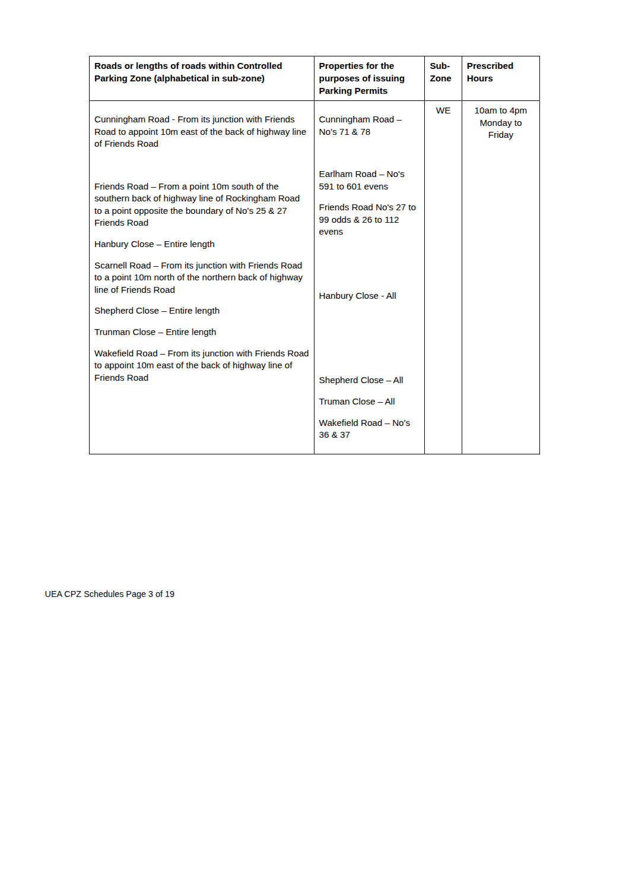| Roads or lengths of roads within Controlled Parking Zone (alphabetical in sub-zone) | Properties for the purposes of issuing Parking Permits | Sub-Zone | Prescribed Hours |
| --- | --- | --- | --- |
| Cunningham Road - From its junction with Friends Road to appoint 10m east of the back of highway line of Friends Road Friends Road – From a point 10m south of the southern back of highway line of Rockingham Road to a point opposite the boundary of No's 25 & 27 Friends Road Hanbury Close – Entire length Scarnell Road – From its junction with Friends Road to a point 10m north of the northern back of highway line of Friends Road Shepherd Close – Entire length Trunman Close – Entire length Wakefield Road – From its junction with Friends Road to appoint 10m east of the back of highway line of Friends Road | Cunningham Road – No's 71 & 78 Earlham Road – No's 591 to 601 evens Friends Road No's 27 to 99 odds & 26 to 112 evens Hanbury Close - All Shepherd Close – All Truman Close – All Wakefield Road – No's 36 & 37 | WE | 10am to 4pm Monday to Friday |
UEA CPZ Schedules Page 3 of 19